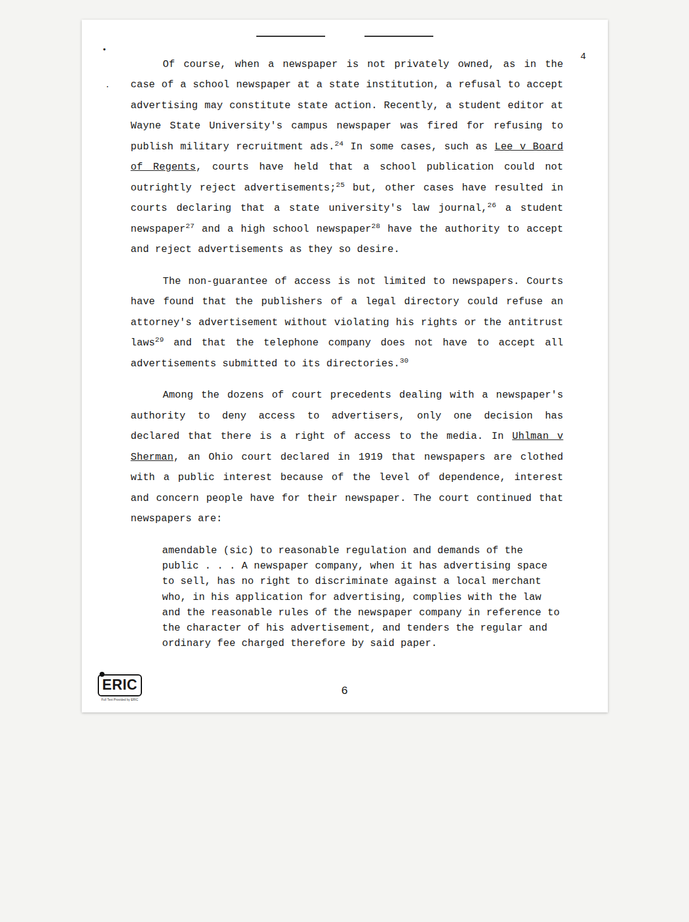•
.
4
Of course, when a newspaper is not privately owned, as in the case of a school newspaper at a state institution, a refusal to accept advertising may constitute state action. Recently, a student editor at Wayne State University's campus newspaper was fired for refusing to publish military recruitment ads.24 In some cases, such as Lee v Board of Regents, courts have held that a school publication could not outrightly reject advertisements;25 but, other cases have resulted in courts declaring that a state university's law journal,26 a student newspaper27 and a high school newspaper28 have the authority to accept and reject advertisements as they so desire.
The non-guarantee of access is not limited to newspapers. Courts have found that the publishers of a legal directory could refuse an attorney's advertisement without violating his rights or the antitrust laws29 and that the telephone company does not have to accept all advertisements submitted to its directories.30
Among the dozens of court precedents dealing with a newspaper's authority to deny access to advertisers, only one decision has declared that there is a right of access to the media. In Uhlman v Sherman, an Ohio court declared in 1919 that newspapers are clothed with a public interest because of the level of dependence, interest and concern people have for their newspaper. The court continued that newspapers are:
amendable (sic) to reasonable regulation and demands of the public . . . A newspaper company, when it has advertising space to sell, has no right to discriminate against a local merchant who, in his application for advertising, complies with the law and the reasonable rules of the newspaper company in reference to the character of his advertisement, and tenders the regular and ordinary fee charged therefore by said paper.
ERIC Full Text Provided by ERIC
6